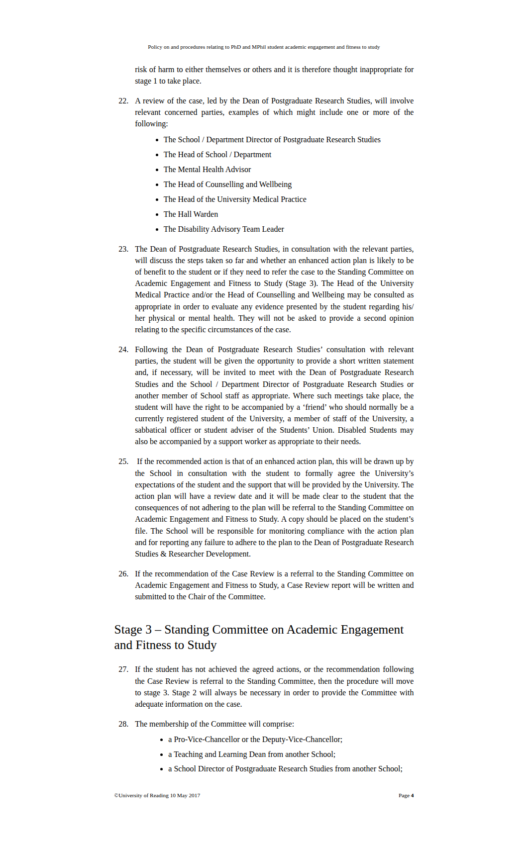Policy on and procedures relating to PhD and MPhil student academic engagement and fitness to study
risk of harm to either themselves or others and it is therefore thought inappropriate for stage 1 to take place.
A review of the case, led by the Dean of Postgraduate Research Studies, will involve relevant concerned parties, examples of which might include one or more of the following:
The School / Department Director of Postgraduate Research Studies
The Head of School / Department
The Mental Health Advisor
The Head of Counselling and Wellbeing
The Head of the University Medical Practice
The Hall Warden
The Disability Advisory Team Leader
The Dean of Postgraduate Research Studies, in consultation with the relevant parties, will discuss the steps taken so far and whether an enhanced action plan is likely to be of benefit to the student or if they need to refer the case to the Standing Committee on Academic Engagement and Fitness to Study (Stage 3). The Head of the University Medical Practice and/or the Head of Counselling and Wellbeing may be consulted as appropriate in order to evaluate any evidence presented by the student regarding his/ her physical or mental health. They will not be asked to provide a second opinion relating to the specific circumstances of the case.
Following the Dean of Postgraduate Research Studies’ consultation with relevant parties, the student will be given the opportunity to provide a short written statement and, if necessary, will be invited to meet with the Dean of Postgraduate Research Studies and the School / Department Director of Postgraduate Research Studies or another member of School staff as appropriate. Where such meetings take place, the student will have the right to be accompanied by a ‘friend’ who should normally be a currently registered student of the University, a member of staff of the University, a sabbatical officer or student adviser of the Students’ Union. Disabled Students may also be accompanied by a support worker as appropriate to their needs.
If the recommended action is that of an enhanced action plan, this will be drawn up by the School in consultation with the student to formally agree the University’s expectations of the student and the support that will be provided by the University. The action plan will have a review date and it will be made clear to the student that the consequences of not adhering to the plan will be referral to the Standing Committee on Academic Engagement and Fitness to Study. A copy should be placed on the student’s file. The School will be responsible for monitoring compliance with the action plan and for reporting any failure to adhere to the plan to the Dean of Postgraduate Research Studies & Researcher Development.
If the recommendation of the Case Review is a referral to the Standing Committee on Academic Engagement and Fitness to Study, a Case Review report will be written and submitted to the Chair of the Committee.
Stage 3 – Standing Committee on Academic Engagement and Fitness to Study
If the student has not achieved the agreed actions, or the recommendation following the Case Review is referral to the Standing Committee, then the procedure will move to stage 3. Stage 2 will always be necessary in order to provide the Committee with adequate information on the case.
The membership of the Committee will comprise:
a Pro-Vice-Chancellor or the Deputy-Vice-Chancellor;
a Teaching and Learning Dean from another School;
a School Director of Postgraduate Research Studies from another School;
©University of Reading 10 May 2017
Page 4